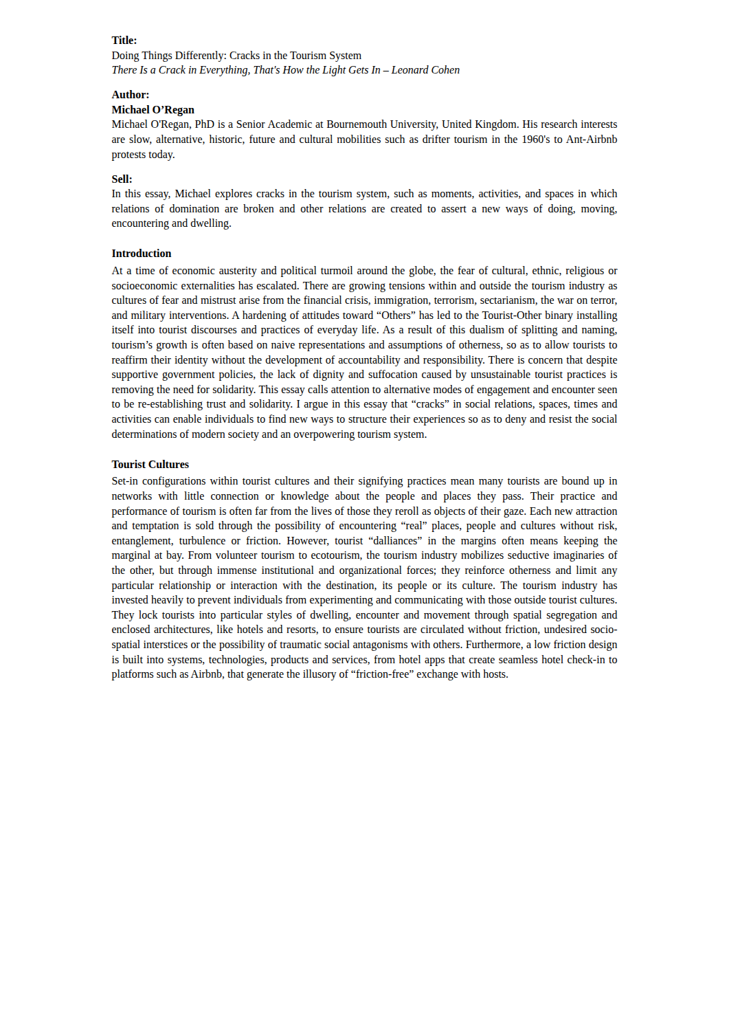Title:
Doing Things Differently: Cracks in the Tourism System
There Is a Crack in Everything, That's How the Light Gets In – Leonard Cohen
Author:
Michael O’Regan
Michael O'Regan, PhD is a Senior Academic at Bournemouth University, United Kingdom. His research interests are slow, alternative, historic, future and cultural mobilities such as drifter tourism in the 1960's to Ant-Airbnb protests today.
Sell:
In this essay, Michael explores cracks in the tourism system, such as moments, activities, and spaces in which relations of domination are broken and other relations are created to assert a new ways of doing, moving, encountering and dwelling.
Introduction
At a time of economic austerity and political turmoil around the globe, the fear of cultural, ethnic, religious or socioeconomic externalities has escalated. There are growing tensions within and outside the tourism industry as cultures of fear and mistrust arise from the financial crisis, immigration, terrorism, sectarianism, the war on terror, and military interventions. A hardening of attitudes toward “Others” has led to the Tourist-Other binary installing itself into tourist discourses and practices of everyday life. As a result of this dualism of splitting and naming, tourism’s growth is often based on naive representations and assumptions of otherness, so as to allow tourists to reaffirm their identity without the development of accountability and responsibility. There is concern that despite supportive government policies, the lack of dignity and suffocation caused by unsustainable tourist practices is removing the need for solidarity. This essay calls attention to alternative modes of engagement and encounter seen to be re-establishing trust and solidarity. I argue in this essay that “cracks” in social relations, spaces, times and activities can enable individuals to find new ways to structure their experiences so as to deny and resist the social determinations of modern society and an overpowering tourism system.
Tourist Cultures
Set-in configurations within tourist cultures and their signifying practices mean many tourists are bound up in networks with little connection or knowledge about the people and places they pass. Their practice and performance of tourism is often far from the lives of those they reroll as objects of their gaze. Each new attraction and temptation is sold through the possibility of encountering “real” places, people and cultures without risk, entanglement, turbulence or friction. However, tourist “dalliances” in the margins often means keeping the marginal at bay. From volunteer tourism to ecotourism, the tourism industry mobilizes seductive imaginaries of the other, but through immense institutional and organizational forces; they reinforce otherness and limit any particular relationship or interaction with the destination, its people or its culture. The tourism industry has invested heavily to prevent individuals from experimenting and communicating with those outside tourist cultures. They lock tourists into particular styles of dwelling, encounter and movement through spatial segregation and enclosed architectures, like hotels and resorts, to ensure tourists are circulated without friction, undesired socio-spatial interstices or the possibility of traumatic social antagonisms with others. Furthermore, a low friction design is built into systems, technologies, products and services, from hotel apps that create seamless hotel check-in to platforms such as Airbnb, that generate the illusory of “friction-free” exchange with hosts.